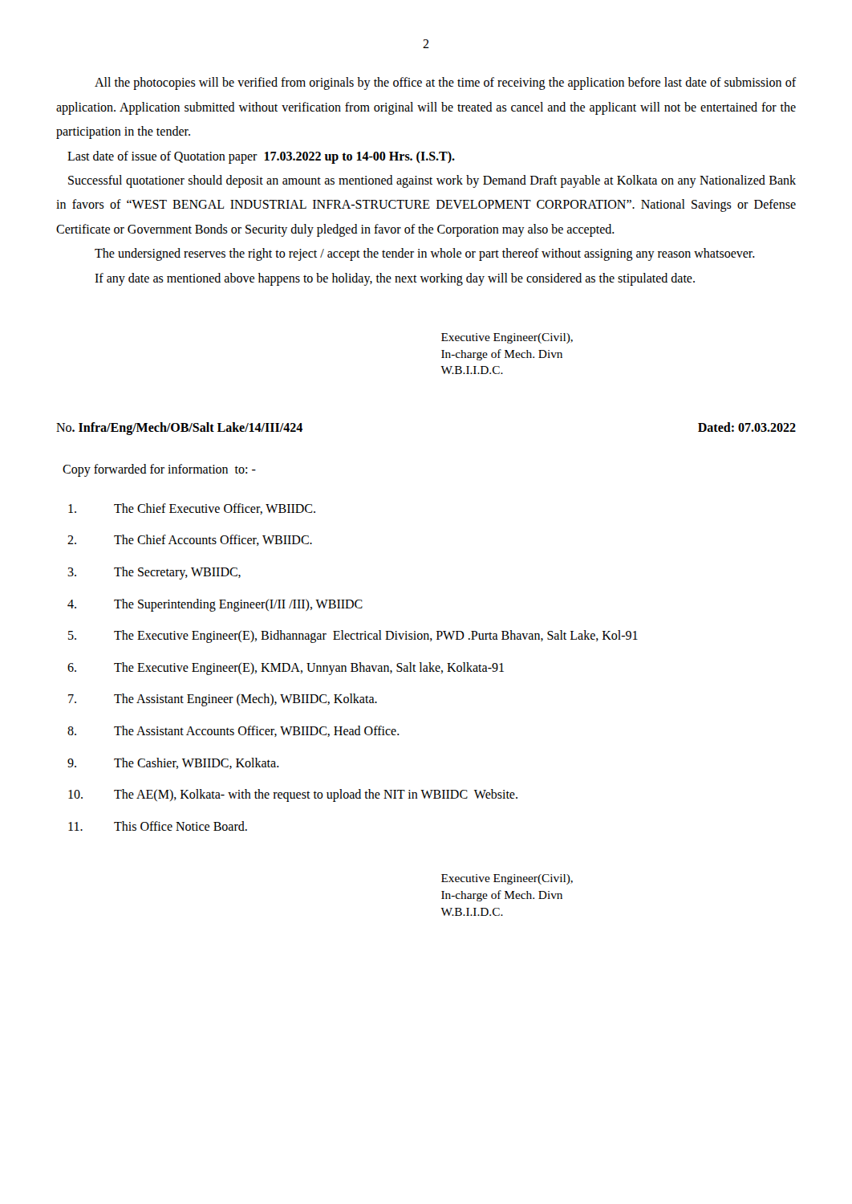2
All the photocopies will be verified from originals by the office at the time of receiving the application before last date of submission of application. Application submitted without verification from original will be treated as cancel and the applicant will not be entertained for the participation in the tender.
Last date of issue of Quotation paper 17.03.2022 up to 14-00 Hrs. (I.S.T).
Successful quotationer should deposit an amount as mentioned against work by Demand Draft payable at Kolkata on any Nationalized Bank in favors of “WEST BENGAL INDUSTRIAL INFRA-STRUCTURE DEVELOPMENT CORPORATION”. National Savings or Defense Certificate or Government Bonds or Security duly pledged in favor of the Corporation may also be accepted.
The undersigned reserves the right to reject / accept the tender in whole or part thereof without assigning any reason whatsoever.
If any date as mentioned above happens to be holiday, the next working day will be considered as the stipulated date.
Executive Engineer(Civil),
In-charge of Mech. Divn
W.B.I.I.D.C.
No. Infra/Eng/Mech/OB/Salt Lake/14/III/424 Dated: 07.03.2022
Copy forwarded for information to: -
The Chief Executive Officer, WBIIDC.
The Chief Accounts Officer, WBIIDC.
The Secretary, WBIIDC,
The Superintending Engineer(I/II /III), WBIIDC
The Executive Engineer(E), Bidhannagar Electrical Division, PWD .Purta Bhavan, Salt Lake, Kol-91
The Executive Engineer(E), KMDA, Unnyan Bhavan, Salt lake, Kolkata-91
The Assistant Engineer (Mech), WBIIDC, Kolkata.
The Assistant Accounts Officer, WBIIDC, Head Office.
The Cashier, WBIIDC, Kolkata.
The AE(M), Kolkata- with the request to upload the NIT in WBIIDC Website.
This Office Notice Board.
Executive Engineer(Civil),
In-charge of Mech. Divn
W.B.I.I.D.C.